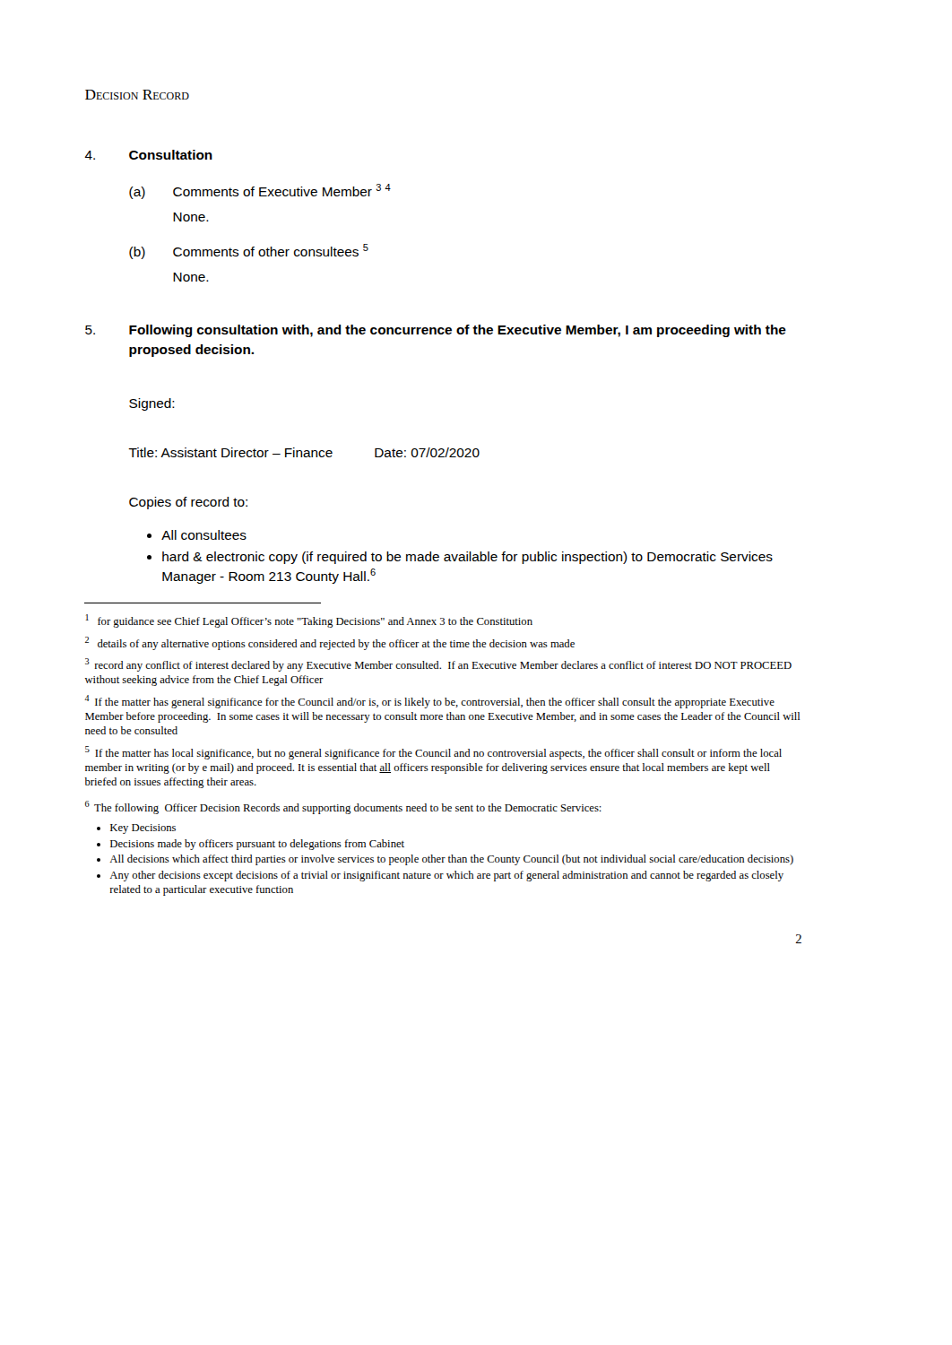Decision Record
4.
Consultation
(a)
Comments of Executive Member 3 4
None.
(b)
Comments of other consultees 5
None.
5.
Following consultation with, and the concurrence of the Executive Member, I am proceeding with the proposed decision.
Signed:
Title: Assistant Director – Finance Date: 07/02/2020
Copies of record to:
All consultees
hard & electronic copy (if required to be made available for public inspection) to Democratic Services Manager - Room 213 County Hall.6
1 for guidance see Chief Legal Officer’s note "Taking Decisions" and Annex 3 to the Constitution
2 details of any alternative options considered and rejected by the officer at the time the decision was made
3 record any conflict of interest declared by any Executive Member consulted. If an Executive Member declares a conflict of interest DO NOT PROCEED without seeking advice from the Chief Legal Officer
4 If the matter has general significance for the Council and/or is, or is likely to be, controversial, then the officer shall consult the appropriate Executive Member before proceeding. In some cases it will be necessary to consult more than one Executive Member, and in some cases the Leader of the Council will need to be consulted
5 If the matter has local significance, but no general significance for the Council and no controversial aspects, the officer shall consult or inform the local member in writing (or by e mail) and proceed. It is essential that all officers responsible for delivering services ensure that local members are kept well briefed on issues affecting their areas.
6 The following Officer Decision Records and supporting documents need to be sent to the Democratic Services:
Key Decisions
Decisions made by officers pursuant to delegations from Cabinet
All decisions which affect third parties or involve services to people other than the County Council (but not individual social care/education decisions)
Any other decisions except decisions of a trivial or insignificant nature or which are part of general administration and cannot be regarded as closely related to a particular executive function
2